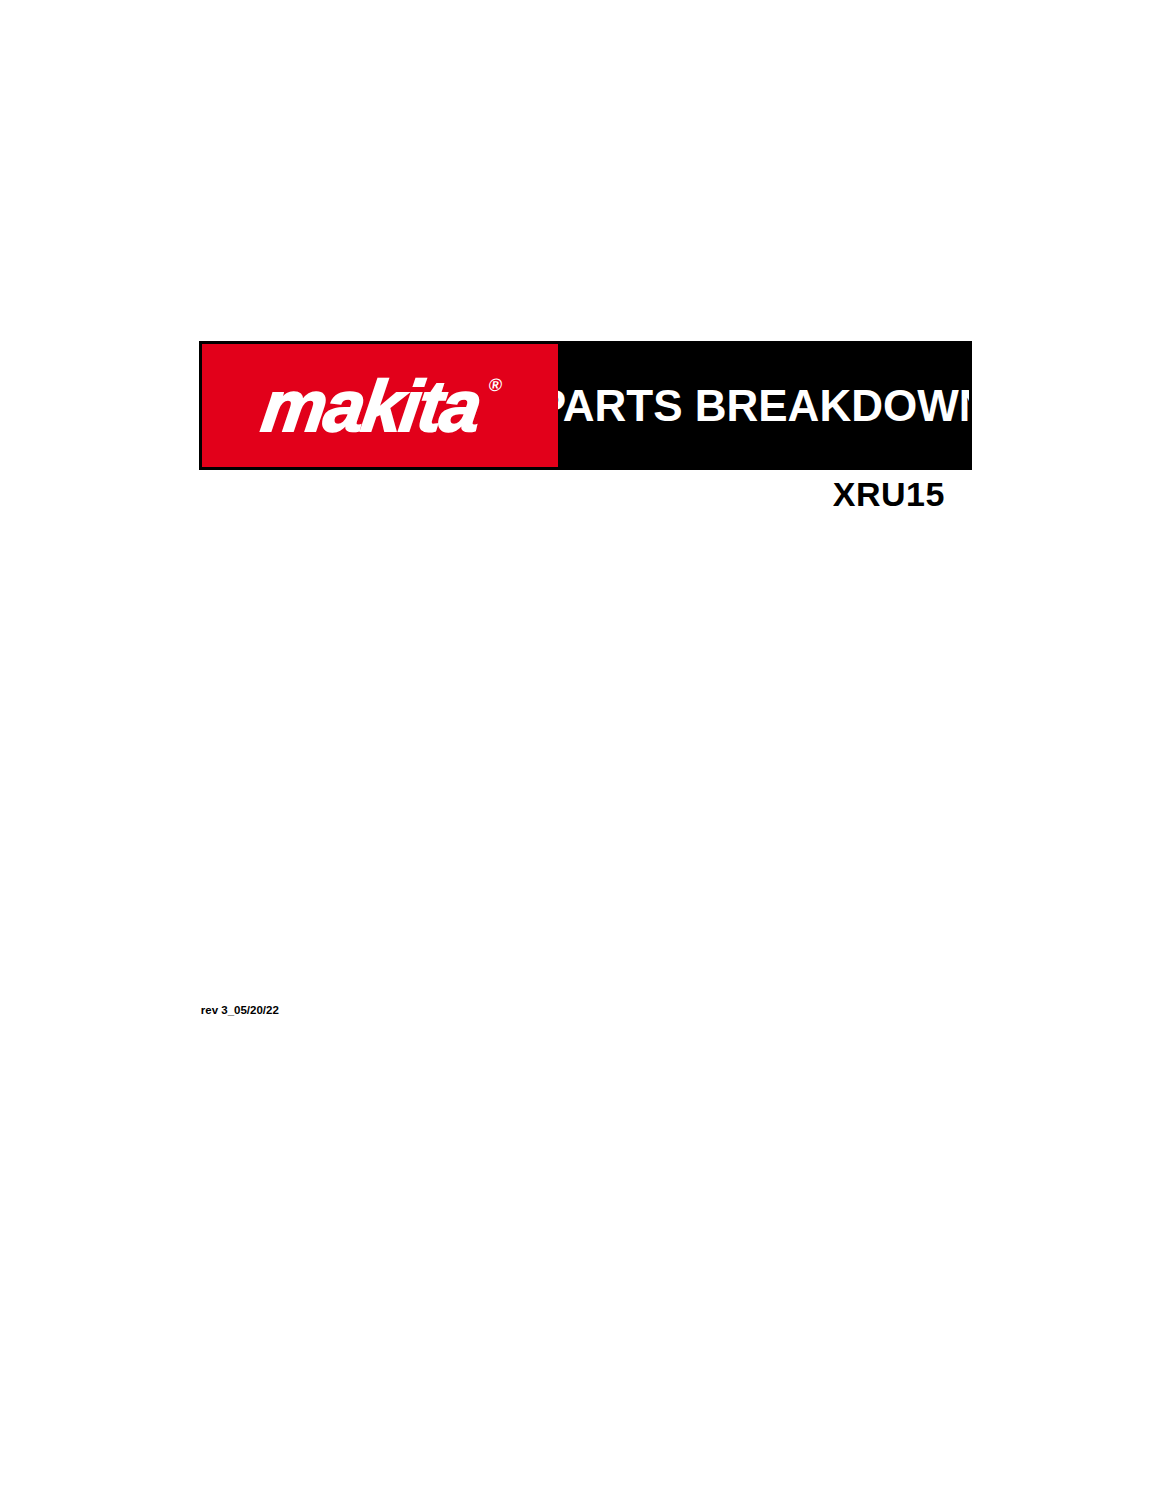makita®
PARTS BREAKDOWN
XRU15
rev 3_05/20/22